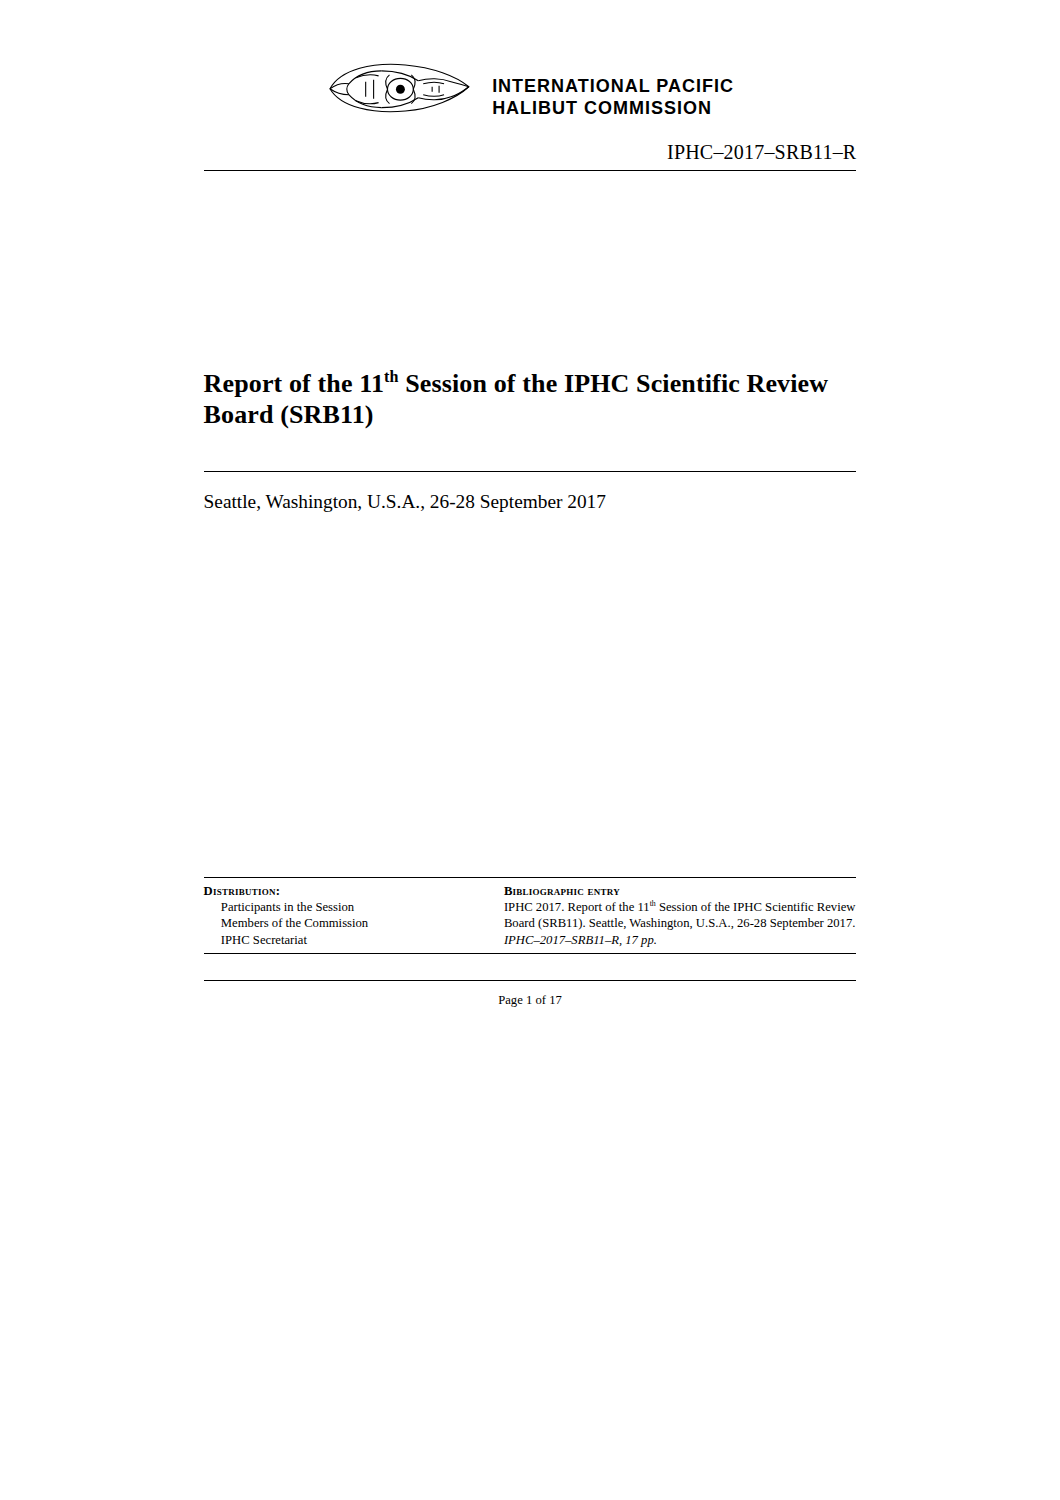INTERNATIONAL PACIFIC
HALIBUT COMMISSION
IPHC–2017–SRB11–R
Report of the 11th Session of the IPHC Scientific Review Board (SRB11)
Seattle, Washington, U.S.A., 26-28 September 2017
| Distribution: Participants in the Session Members of the Commission IPHC Secretariat | Bibliographic entry IPHC 2017. Report of the 11 th Session of the IPHC Scientific Review Board (SRB11). Seattle, Washington, U.S.A., 26-28 September 2017. IPHC–2017–SRB11–R, 17 pp. |
Page 1 of 17